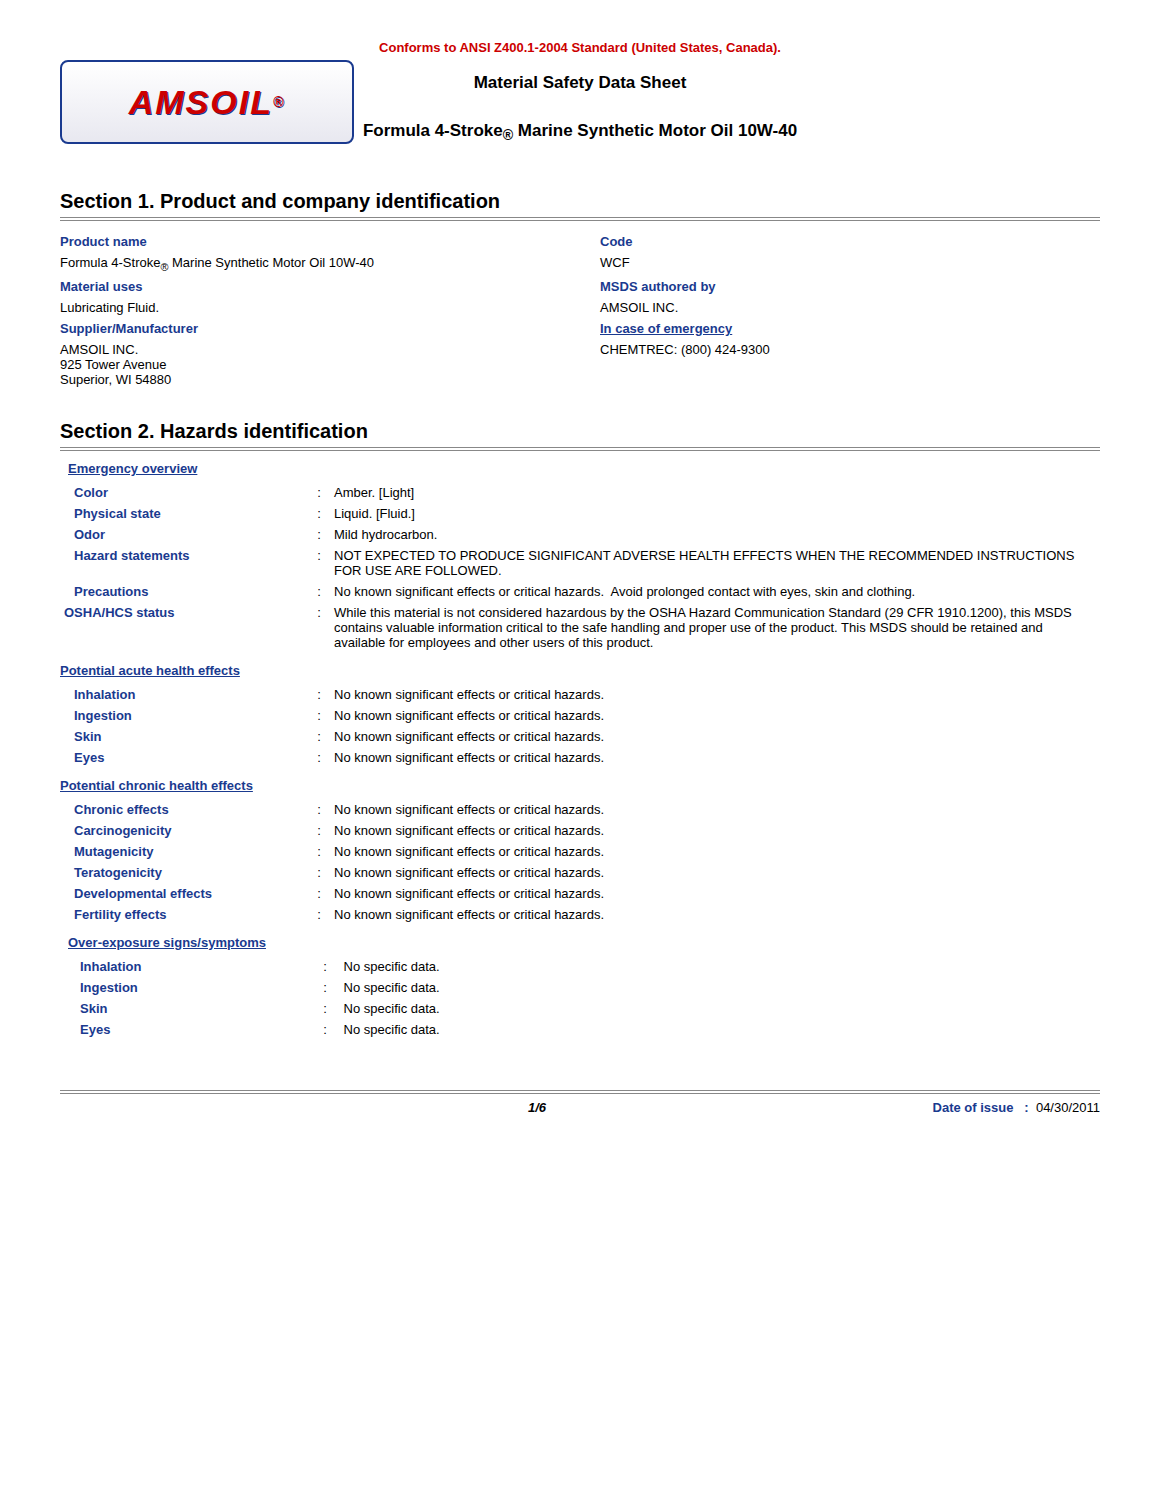AMSOIL®
Conforms to ANSI Z400.1-2004 Standard (United States, Canada).
Material Safety Data Sheet
Formula 4-Stroke® Marine Synthetic Motor Oil 10W-40
Section 1. Product and company identification
| Product name | Code |
| Formula 4-Stroke ® Marine Synthetic Motor Oil 10W-40 | WCF |
| Material uses | MSDS authored by |
| Lubricating Fluid. | AMSOIL INC. |
| Supplier/Manufacturer | In case of emergency |
| AMSOIL INC. 925 Tower Avenue Superior, WI 54880 | CHEMTREC: (800) 424-9300 |
Section 2. Hazards identification
Emergency overview
| Color | : | Amber. [Light] |
| Physical state | : | Liquid. [Fluid.] |
| Odor | : | Mild hydrocarbon. |
| Hazard statements | : | NOT EXPECTED TO PRODUCE SIGNIFICANT ADVERSE HEALTH EFFECTS WHEN THE RECOMMENDED INSTRUCTIONS FOR USE ARE FOLLOWED. |
| Precautions | : | No known significant effects or critical hazards. Avoid prolonged contact with eyes, skin and clothing. |
| OSHA/HCS status | : | While this material is not considered hazardous by the OSHA Hazard Communication Standard (29 CFR 1910.1200), this MSDS contains valuable information critical to the safe handling and proper use of the product. This MSDS should be retained and available for employees and other users of this product. |
Potential acute health effects
| Inhalation | : | No known significant effects or critical hazards. |
| Ingestion | : | No known significant effects or critical hazards. |
| Skin | : | No known significant effects or critical hazards. |
| Eyes | : | No known significant effects or critical hazards. |
Potential chronic health effects
| Chronic effects | : | No known significant effects or critical hazards. |
| Carcinogenicity | : | No known significant effects or critical hazards. |
| Mutagenicity | : | No known significant effects or critical hazards. |
| Teratogenicity | : | No known significant effects or critical hazards. |
| Developmental effects | : | No known significant effects or critical hazards. |
| Fertility effects | : | No known significant effects or critical hazards. |
Over-exposure signs/symptoms
| Inhalation | : | No specific data. |
| Ingestion | : | No specific data. |
| Skin | : | No specific data. |
| Eyes | : | No specific data. |
1/6 Date of issue : 04/30/2011